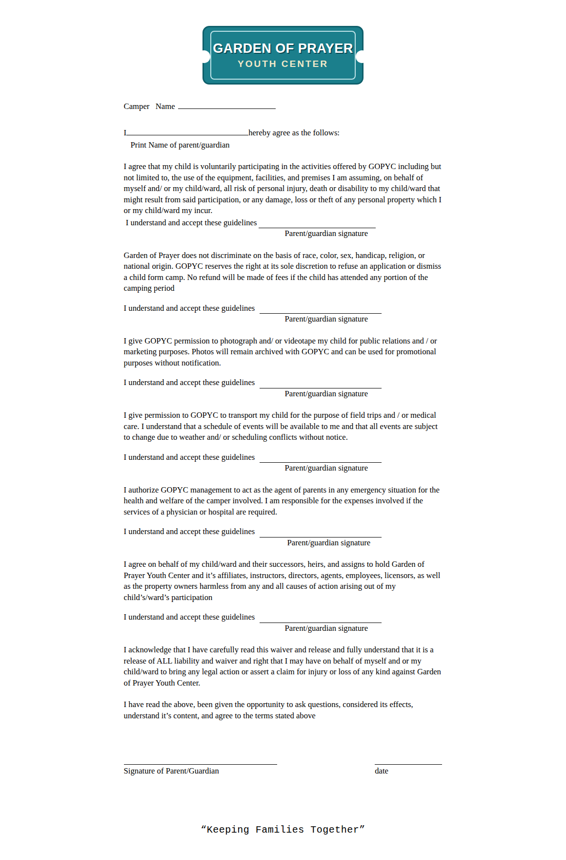GARDEN OF PRAYER
YOUTH CENTER
Camper Name
I hereby agree as the follows:
Print Name of parent/guardian
I agree that my child is voluntarily participating in the activities offered by GOPYC including but not limited to, the use of the equipment, facilities, and premises I am assuming, on behalf of myself and/ or my child/ward, all risk of personal injury, death or disability to my child/ward that might result from said participation, or any damage, loss or theft of any personal property which I or my child/ward my incur.
I understand and accept these guidelines
Parent/guardian signature
Garden of Prayer does not discriminate on the basis of race, color, sex, handicap, religion, or national origin. GOPYC reserves the right at its sole discretion to refuse an application or dismiss a child form camp. No refund will be made of fees if the child has attended any portion of the camping period
I understand and accept these guidelines
Parent/guardian signature
I give GOPYC permission to photograph and/ or videotape my child for public relations and / or marketing purposes. Photos will remain archived with GOPYC and can be used for promotional purposes without notification.
I understand and accept these guidelines
Parent/guardian signature
I give permission to GOPYC to transport my child for the purpose of field trips and / or medical care. I understand that a schedule of events will be available to me and that all events are subject to change due to weather and/ or scheduling conflicts without notice.
I understand and accept these guidelines
Parent/guardian signature
I authorize GOPYC management to act as the agent of parents in any emergency situation for the health and welfare of the camper involved. I am responsible for the expenses involved if the services of a physician or hospital are required.
I understand and accept these guidelines
Parent/guardian signature
I agree on behalf of my child/ward and their successors, heirs, and assigns to hold Garden of Prayer Youth Center and it’s affiliates, instructors, directors, agents, employees, licensors, as well as the property owners harmless from any and all causes of action arising out of my child’s/ward’s participation
I understand and accept these guidelines
Parent/guardian signature
I acknowledge that I have carefully read this waiver and release and fully understand that it is a release of ALL liability and waiver and right that I may have on behalf of myself and or my child/ward to bring any legal action or assert a claim for injury or loss of any kind against Garden of Prayer Youth Center.
I have read the above, been given the opportunity to ask questions, considered its effects, understand it’s content, and agree to the terms stated above
Signature of Parent/Guardian
date
“Keeping Families Together”